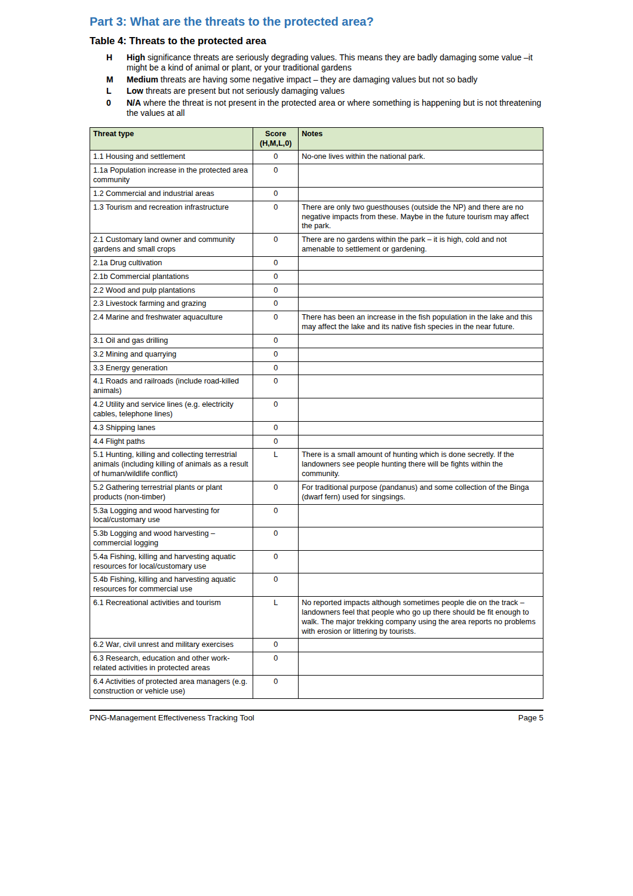Part 3: What are the threats to the protected area?
Table 4: Threats to the protected area
H
High significance threats are seriously degrading values. This means they are badly damaging some value –it might be a kind of animal or plant, or your traditional gardens
M
Medium threats are having some negative impact – they are damaging values but not so badly
L
Low threats are present but not seriously damaging values
0
N/A where the threat is not present in the protected area or where something is happening but is not threatening the values at all
| Threat type | Score (H,M,L,0) | Notes |
| --- | --- | --- |
| 1.1 Housing and settlement | 0 | No-one lives within the national park. |
| 1.1a Population increase in the protected area community | 0 | |
| 1.2 Commercial and industrial areas | 0 | |
| 1.3 Tourism and recreation infrastructure | 0 | There are only two guesthouses (outside the NP) and there are no negative impacts from these. Maybe in the future tourism may affect the park. |
| 2.1 Customary land owner and community gardens and small crops | 0 | There are no gardens within the park – it is high, cold and not amenable to settlement or gardening. |
| 2.1a Drug cultivation | 0 | |
| 2.1b Commercial plantations | 0 | |
| 2.2 Wood and pulp plantations | 0 | |
| 2.3 Livestock farming and grazing | 0 | |
| 2.4 Marine and freshwater aquaculture | 0 | There has been an increase in the fish population in the lake and this may affect the lake and its native fish species in the near future. |
| 3.1 Oil and gas drilling | 0 | |
| 3.2 Mining and quarrying | 0 | |
| 3.3 Energy generation | 0 | |
| 4.1 Roads and railroads (include road-killed animals) | 0 | |
| 4.2 Utility and service lines (e.g. electricity cables, telephone lines) | 0 | |
| 4.3 Shipping lanes | 0 | |
| 4.4 Flight paths | 0 | |
| 5.1 Hunting, killing and collecting terrestrial animals (including killing of animals as a result of human/wildlife conflict) | L | There is a small amount of hunting which is done secretly. If the landowners see people hunting there will be fights within the community. |
| 5.2 Gathering terrestrial plants or plant products (non-timber) | 0 | For traditional purpose (pandanus) and some collection of the Binga (dwarf fern) used for singsings. |
| 5.3a Logging and wood harvesting for local/customary use | 0 | |
| 5.3b Logging and wood harvesting – commercial logging | 0 | |
| 5.4a Fishing, killing and harvesting aquatic resources for local/customary use | 0 | |
| 5.4b Fishing, killing and harvesting aquatic resources for commercial use | 0 | |
| 6.1 Recreational activities and tourism | L | No reported impacts although sometimes people die on the track – landowners feel that people who go up there should be fit enough to walk. The major trekking company using the area reports no problems with erosion or littering by tourists. |
| 6.2 War, civil unrest and military exercises | 0 | |
| 6.3 Research, education and other work-related activities in protected areas | 0 | |
| 6.4 Activities of protected area managers (e.g. construction or vehicle use) | 0 | |
PNG-Management Effectiveness Tracking Tool
Page 5